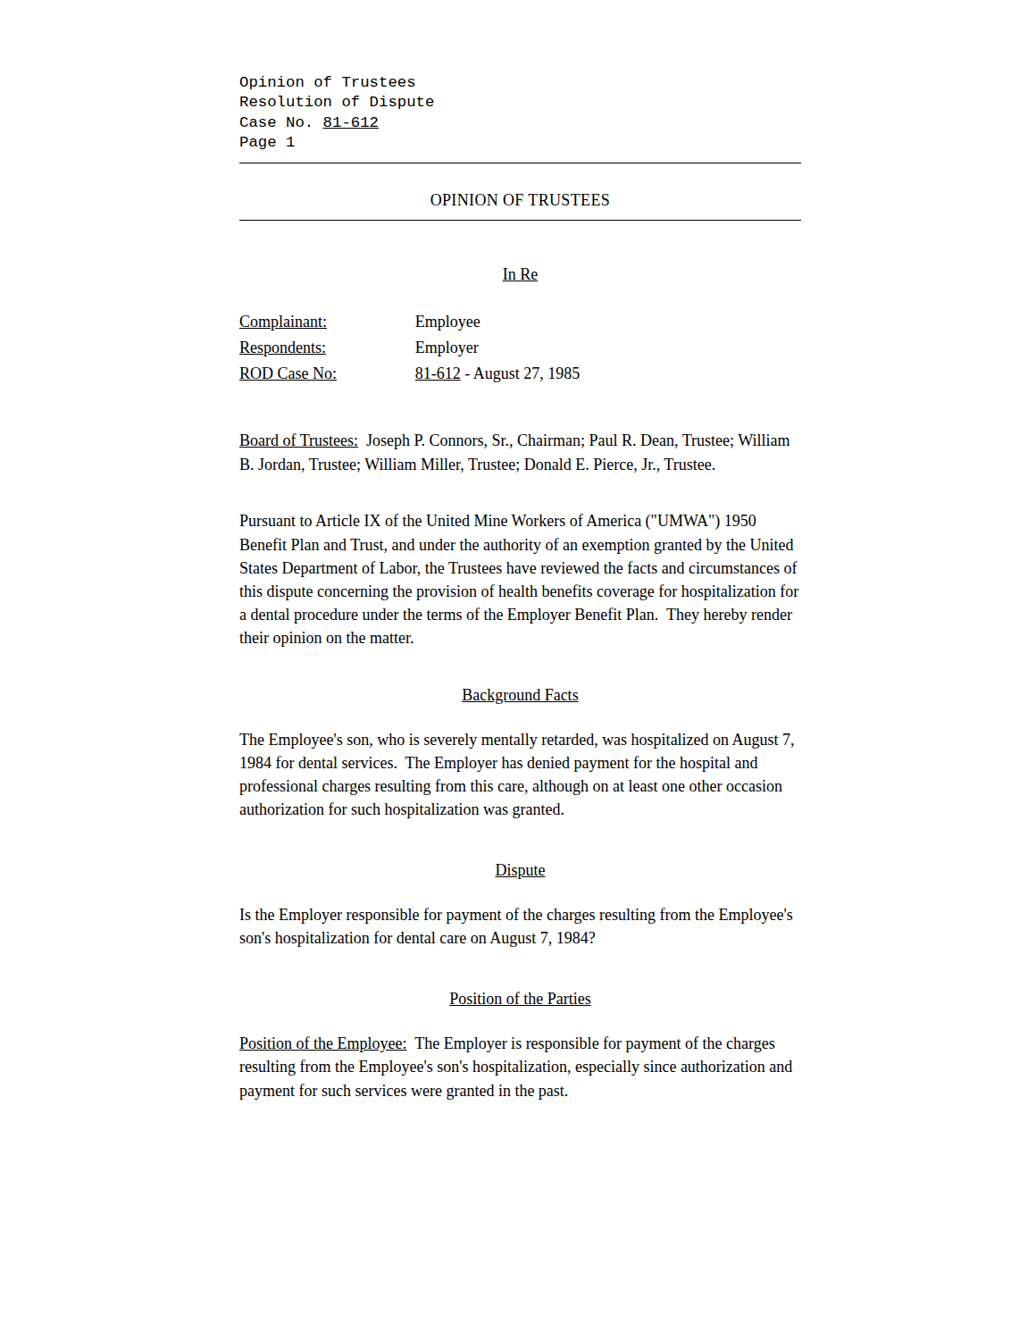Opinion of Trustees Resolution of Dispute Case No. 81-612 Page 1
OPINION OF TRUSTEES
In Re
| Complainant: | Employee |
| Respondents: | Employer |
| ROD Case No: | 81-612 - August 27, 1985 |
Board of Trustees: Joseph P. Connors, Sr., Chairman; Paul R. Dean, Trustee; William B. Jordan, Trustee; William Miller, Trustee; Donald E. Pierce, Jr., Trustee.
Pursuant to Article IX of the United Mine Workers of America ("UMWA") 1950 Benefit Plan and Trust, and under the authority of an exemption granted by the United States Department of Labor, the Trustees have reviewed the facts and circumstances of this dispute concerning the provision of health benefits coverage for hospitalization for a dental procedure under the terms of the Employer Benefit Plan. They hereby render their opinion on the matter.
Background Facts
The Employee's son, who is severely mentally retarded, was hospitalized on August 7, 1984 for dental services. The Employer has denied payment for the hospital and professional charges resulting from this care, although on at least one other occasion authorization for such hospitalization was granted.
Dispute
Is the Employer responsible for payment of the charges resulting from the Employee's son's hospitalization for dental care on August 7, 1984?
Position of the Parties
Position of the Employee: The Employer is responsible for payment of the charges resulting from the Employee's son's hospitalization, especially since authorization and payment for such services were granted in the past.